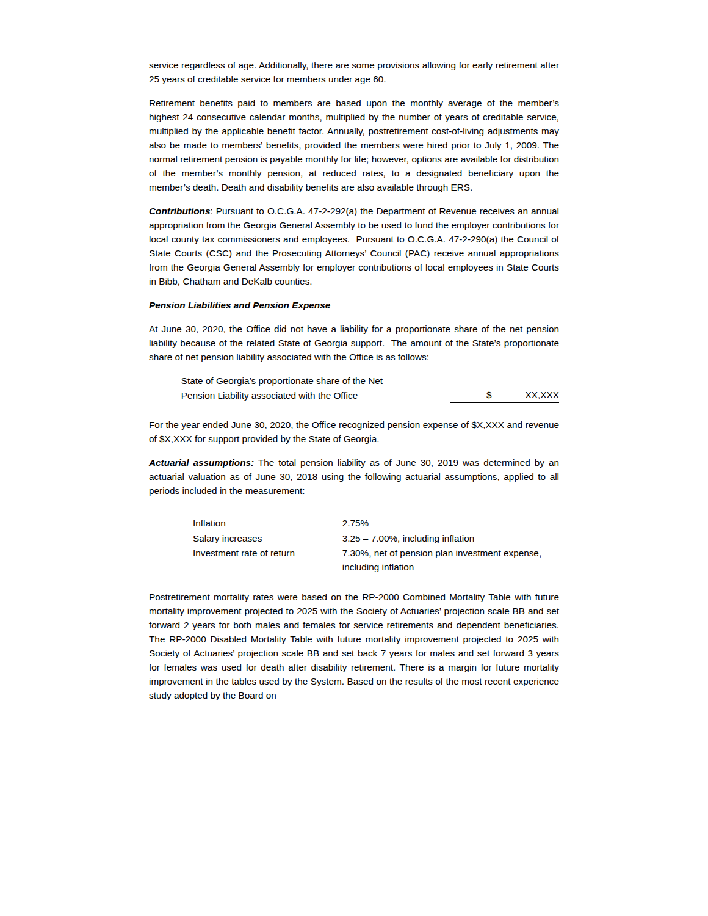service regardless of age. Additionally, there are some provisions allowing for early retirement after 25 years of creditable service for members under age 60.
Retirement benefits paid to members are based upon the monthly average of the member’s highest 24 consecutive calendar months, multiplied by the number of years of creditable service, multiplied by the applicable benefit factor. Annually, postretirement cost-of-living adjustments may also be made to members’ benefits, provided the members were hired prior to July 1, 2009. The normal retirement pension is payable monthly for life; however, options are available for distribution of the member’s monthly pension, at reduced rates, to a designated beneficiary upon the member’s death. Death and disability benefits are also available through ERS.
Contributions: Pursuant to O.C.G.A. 47-2-292(a) the Department of Revenue receives an annual appropriation from the Georgia General Assembly to be used to fund the employer contributions for local county tax commissioners and employees. Pursuant to O.C.G.A. 47-2-290(a) the Council of State Courts (CSC) and the Prosecuting Attorneys’ Council (PAC) receive annual appropriations from the Georgia General Assembly for employer contributions of local employees in State Courts in Bibb, Chatham and DeKalb counties.
Pension Liabilities and Pension Expense
At June 30, 2020, the Office did not have a liability for a proportionate share of the net pension liability because of the related State of Georgia support. The amount of the State’s proportionate share of net pension liability associated with the Office is as follows:
| State of Georgia’s proportionate share of the Net | | |
| Pension Liability associated with the Office | $ | XX,XXX |
For the year ended June 30, 2020, the Office recognized pension expense of $X,XXX and revenue of $X,XXX for support provided by the State of Georgia.
Actuarial assumptions: The total pension liability as of June 30, 2019 was determined by an actuarial valuation as of June 30, 2018 using the following actuarial assumptions, applied to all periods included in the measurement:
| Inflation | 2.75% |
| Salary increases | 3.25 – 7.00%, including inflation |
| Investment rate of return | 7.30%, net of pension plan investment expense, including inflation |
Postretirement mortality rates were based on the RP-2000 Combined Mortality Table with future mortality improvement projected to 2025 with the Society of Actuaries’ projection scale BB and set forward 2 years for both males and females for service retirements and dependent beneficiaries. The RP-2000 Disabled Mortality Table with future mortality improvement projected to 2025 with Society of Actuaries’ projection scale BB and set back 7 years for males and set forward 3 years for females was used for death after disability retirement. There is a margin for future mortality improvement in the tables used by the System. Based on the results of the most recent experience study adopted by the Board on